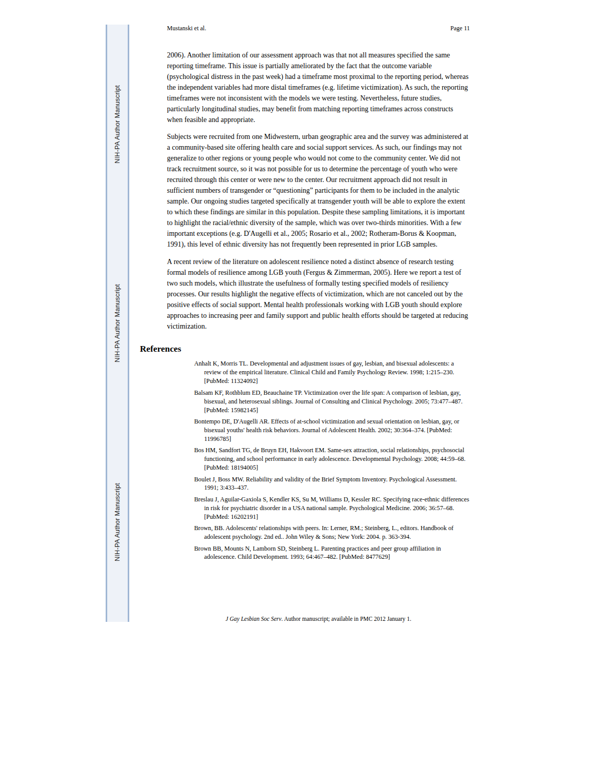NIH-PA Author Manuscript NIH-PA Author Manuscript NIH-PA Author Manuscript
Mustanski et al.
Page 11
2006). Another limitation of our assessment approach was that not all measures specified the same reporting timeframe. This issue is partially ameliorated by the fact that the outcome variable (psychological distress in the past week) had a timeframe most proximal to the reporting period, whereas the independent variables had more distal timeframes (e.g. lifetime victimization). As such, the reporting timeframes were not inconsistent with the models we were testing. Nevertheless, future studies, particularly longitudinal studies, may benefit from matching reporting timeframes across constructs when feasible and appropriate.
Subjects were recruited from one Midwestern, urban geographic area and the survey was administered at a community-based site offering health care and social support services. As such, our findings may not generalize to other regions or young people who would not come to the community center. We did not track recruitment source, so it was not possible for us to determine the percentage of youth who were recruited through this center or were new to the center. Our recruitment approach did not result in sufficient numbers of transgender or “questioning” participants for them to be included in the analytic sample. Our ongoing studies targeted specifically at transgender youth will be able to explore the extent to which these findings are similar in this population. Despite these sampling limitations, it is important to highlight the racial/ethnic diversity of the sample, which was over two-thirds minorities. With a few important exceptions (e.g. D'Augelli et al., 2005; Rosario et al., 2002; Rotheram-Borus & Koopman, 1991), this level of ethnic diversity has not frequently been represented in prior LGB samples.
A recent review of the literature on adolescent resilience noted a distinct absence of research testing formal models of resilience among LGB youth (Fergus & Zimmerman, 2005). Here we report a test of two such models, which illustrate the usefulness of formally testing specified models of resiliency processes. Our results highlight the negative effects of victimization, which are not canceled out by the positive effects of social support. Mental health professionals working with LGB youth should explore approaches to increasing peer and family support and public health efforts should be targeted at reducing victimization.
References
Anhalt K, Morris TL. Developmental and adjustment issues of gay, lesbian, and bisexual adolescents: a review of the empirical literature. Clinical Child and Family Psychology Review. 1998; 1:215–230. [PubMed: 11324092]
Balsam KF, Rothblum ED, Beauchaine TP. Victimization over the life span: A comparison of lesbian, gay, bisexual, and heterosexual siblings. Journal of Consulting and Clinical Psychology. 2005; 73:477–487. [PubMed: 15982145]
Bontempo DE, D'Augelli AR. Effects of at-school victimization and sexual orientation on lesbian, gay, or bisexual youths' health risk behaviors. Journal of Adolescent Health. 2002; 30:364–374. [PubMed: 11996785]
Bos HM, Sandfort TG, de Bruyn EH, Hakvoort EM. Same-sex attraction, social relationships, psychosocial functioning, and school performance in early adolescence. Developmental Psychology. 2008; 44:59–68. [PubMed: 18194005]
Boulet J, Boss MW. Reliability and validity of the Brief Symptom Inventory. Psychological Assessment. 1991; 3:433–437.
Breslau J, Aguilar-Gaxiola S, Kendler KS, Su M, Williams D, Kessler RC. Specifying race-ethnic differences in risk for psychiatric disorder in a USA national sample. Psychological Medicine. 2006; 36:57–68. [PubMed: 16202191]
Brown, BB. Adolescents' relationships with peers. In: Lerner, RM.; Steinberg, L., editors. Handbook of adolescent psychology. 2nd ed.. John Wiley & Sons; New York: 2004. p. 363-394.
Brown BB, Mounts N, Lamborn SD, Steinberg L. Parenting practices and peer group affiliation in adolescence. Child Development. 1993; 64:467–482. [PubMed: 8477629]
J Gay Lesbian Soc Serv. Author manuscript; available in PMC 2012 January 1.